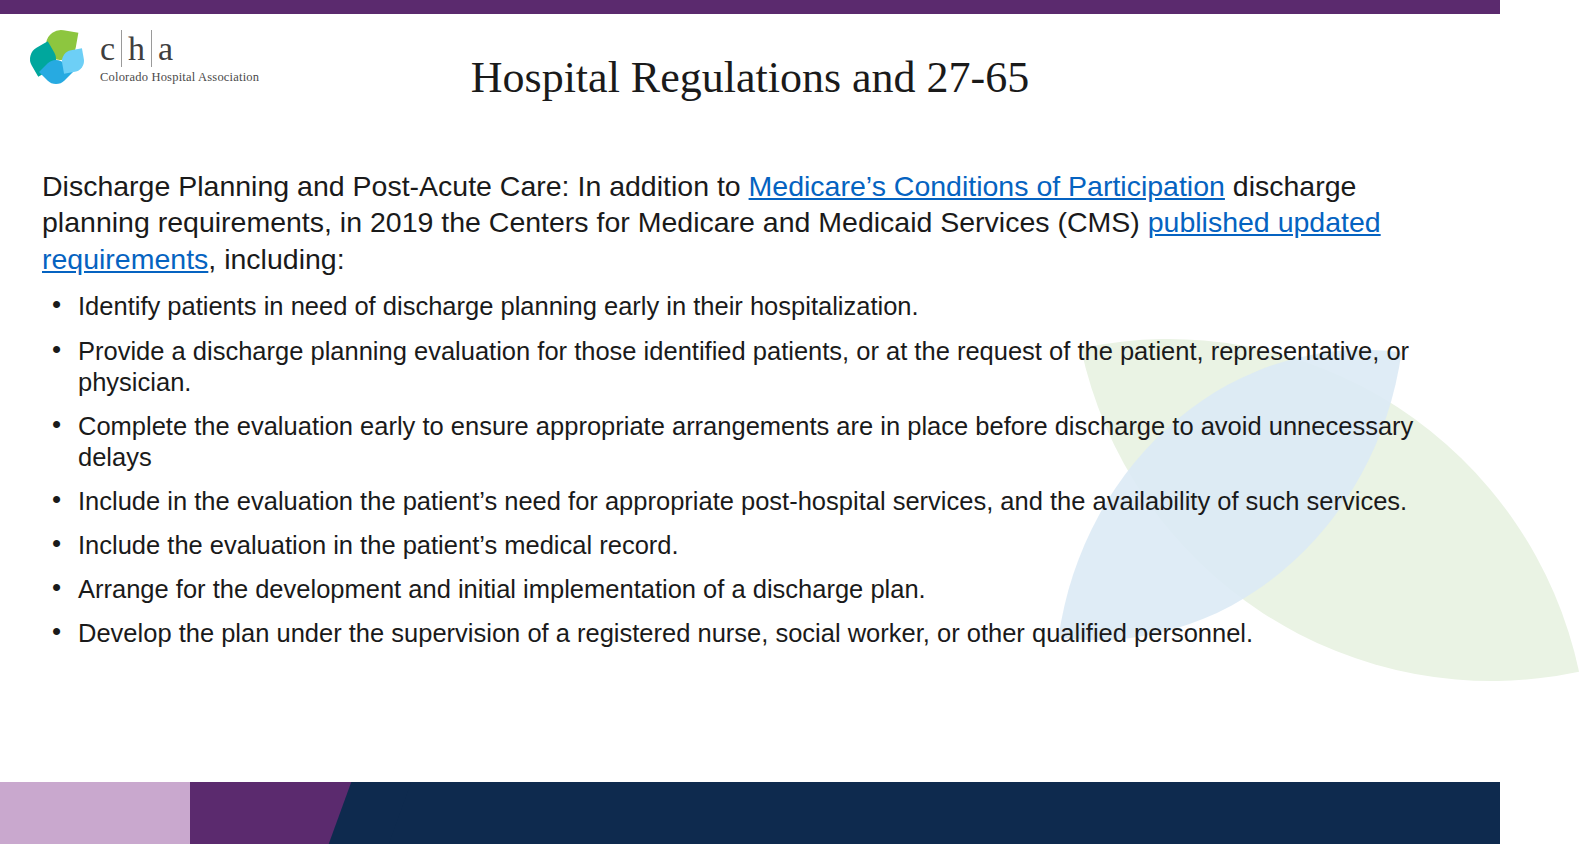cha
Colorado Hospital Association
Hospital Regulations and 27-65
Discharge Planning and Post-Acute Care: In addition to Medicare’s Conditions of Participation discharge planning requirements, in 2019 the Centers for Medicare and Medicaid Services (CMS) published updated requirements, including:
Identify patients in need of discharge planning early in their hospitalization.
Provide a discharge planning evaluation for those identified patients, or at the request of the patient, representative, or physician.
Complete the evaluation early to ensure appropriate arrangements are in place before discharge to avoid unnecessary delays
Include in the evaluation the patient’s need for appropriate post-hospital services, and the availability of such services.
Include the evaluation in the patient’s medical record.
Arrange for the development and initial implementation of a discharge plan.
Develop the plan under the supervision of a registered nurse, social worker, or other qualified personnel.